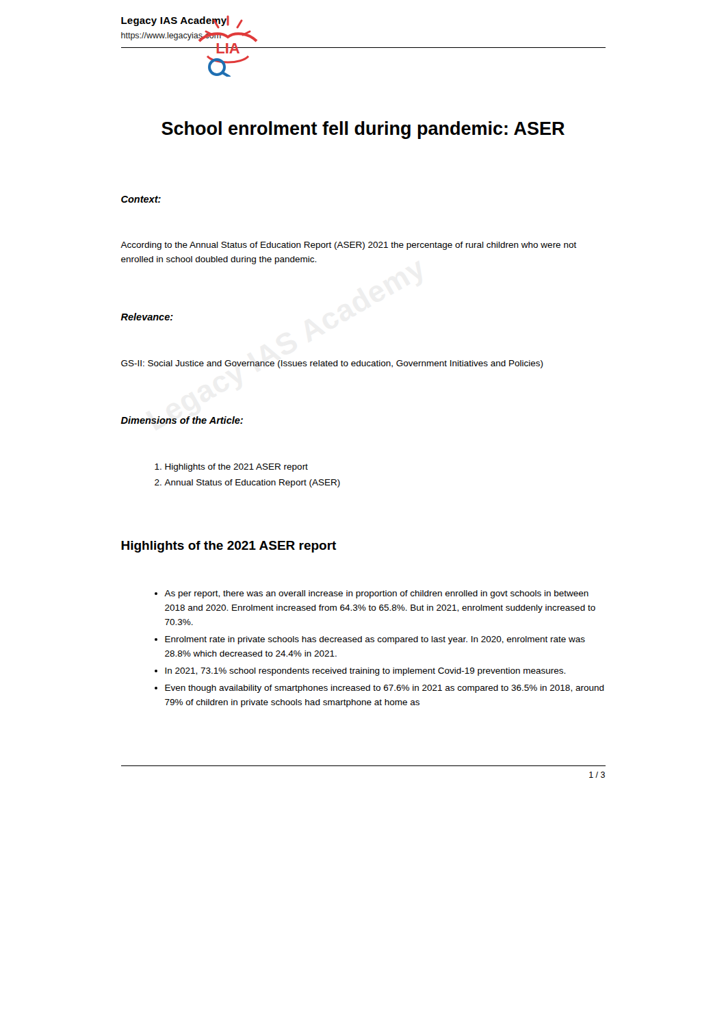Legacy IAS Academy
https://www.legacyias.com
LIA
School enrolment fell during pandemic: ASER
Context:
According to the Annual Status of Education Report (ASER) 2021 the percentage of rural children who were not enrolled in school doubled during the pandemic.
Relevance:
GS-II: Social Justice and Governance (Issues related to education, Government Initiatives and Policies)
Dimensions of the Article:
Highlights of the 2021 ASER report
Annual Status of Education Report (ASER)
Highlights of the 2021 ASER report
As per report, there was an overall increase in proportion of children enrolled in govt schools in between 2018 and 2020. Enrolment increased from 64.3% to 65.8%. But in 2021, enrolment suddenly increased to 70.3%.
Enrolment rate in private schools has decreased as compared to last year. In 2020, enrolment rate was 28.8% which decreased to 24.4% in 2021.
In 2021, 73.1% school respondents received training to implement Covid-19 prevention measures.
Even though availability of smartphones increased to 67.6% in 2021 as compared to 36.5% in 2018, around 79% of children in private schools had smartphone at home as
Legacy IAS Academy
1 / 3